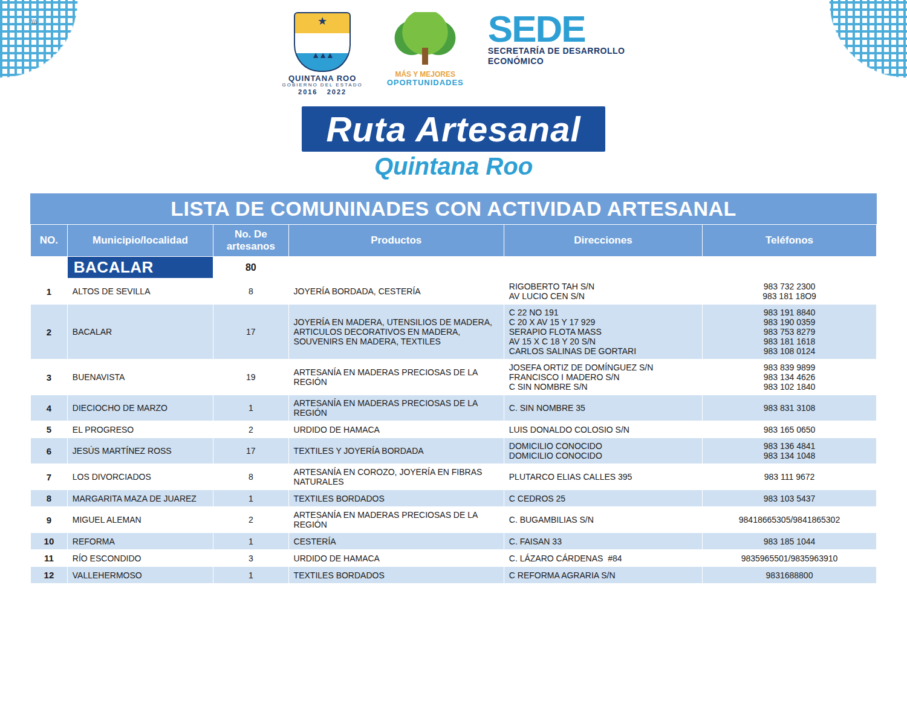\\\
QUINTANA ROO
GOBIERNO DEL ESTADO
2016 2022
MÁS Y MEJORES
OPORTUNIDADES
SEDE
SECRETARÍA DE DESARROLLO
ECONÓMICO
Ruta Artesanal
Quintana Roo
LISTA DE COMUNINADES CON ACTIVIDAD ARTESANAL
| NO. | Municipio/localidad | No. De artesanos | Productos | Direcciones | Teléfonos |
| --- | --- | --- | --- | --- | --- |
| | BACALAR | 80 | | | |
| 1 | ALTOS DE SEVILLA | 8 | JOYERÍA BORDADA, CESTERÍA | RIGOBERTO TAH S/N AV LUCIO CEN S/N | 983 732 2300 983 181 18O9 |
| 2 | BACALAR | 17 | JOYERÍA EN MADERA, UTENSILIOS DE MADERA, ARTICULOS DECORATIVOS EN MADERA, SOUVENIRS EN MADERA, TEXTILES | C 22 NO 191 C 20 X AV 15 Y 17 929 SERAPIO FLOTA MASS AV 15 X C 18 Y 20 S/N CARLOS SALINAS DE GORTARI | 983 191 8840 983 190 0359 983 753 8279 983 181 1618 983 108 0124 |
| 3 | BUENAVISTA | 19 | ARTESANÍA EN MADERAS PRECIOSAS DE LA REGIÓN | JOSEFA ORTIZ DE DOMÍNGUEZ S/N FRANCISCO I MADERO S/N C SIN NOMBRE S/N | 983 839 9899 983 134 4626 983 102 1840 |
| 4 | DIECIOCHO DE MARZO | 1 | ARTESANÍA EN MADERAS PRECIOSAS DE LA REGIÓN | C. SIN NOMBRE 35 | 983 831 3108 |
| 5 | EL PROGRESO | 2 | URDIDO DE HAMACA | LUIS DONALDO COLOSIO S/N | 983 165 0650 |
| 6 | JESÚS MARTÍNEZ ROSS | 17 | TEXTILES Y JOYERÍA BORDADA | DOMICILIO CONOCIDO DOMICILIO CONOCIDO | 983 136 4841 983 134 1048 |
| 7 | LOS DIVORCIADOS | 8 | ARTESANÍA EN COROZO, JOYERÍA EN FIBRAS NATURALES | PLUTARCO ELIAS CALLES 395 | 983 111 9672 |
| 8 | MARGARITA MAZA DE JUAREZ | 1 | TEXTILES BORDADOS | C CEDROS 25 | 983 103 5437 |
| 9 | MIGUEL ALEMAN | 2 | ARTESANÍA EN MADERAS PRECIOSAS DE LA REGIÓN | C. BUGAMBILIAS S/N | 98418665305/9841865302 |
| 10 | REFORMA | 1 | CESTERÍA | C. FAISAN 33 | 983 185 1044 |
| 11 | RÍO ESCONDIDO | 3 | URDIDO DE HAMACA | C. LÁZARO CÁRDENAS #84 | 9835965501/9835963910 |
| 12 | VALLEHERMOSO | 1 | TEXTILES BORDADOS | C REFORMA AGRARIA S/N | 9831688800 |